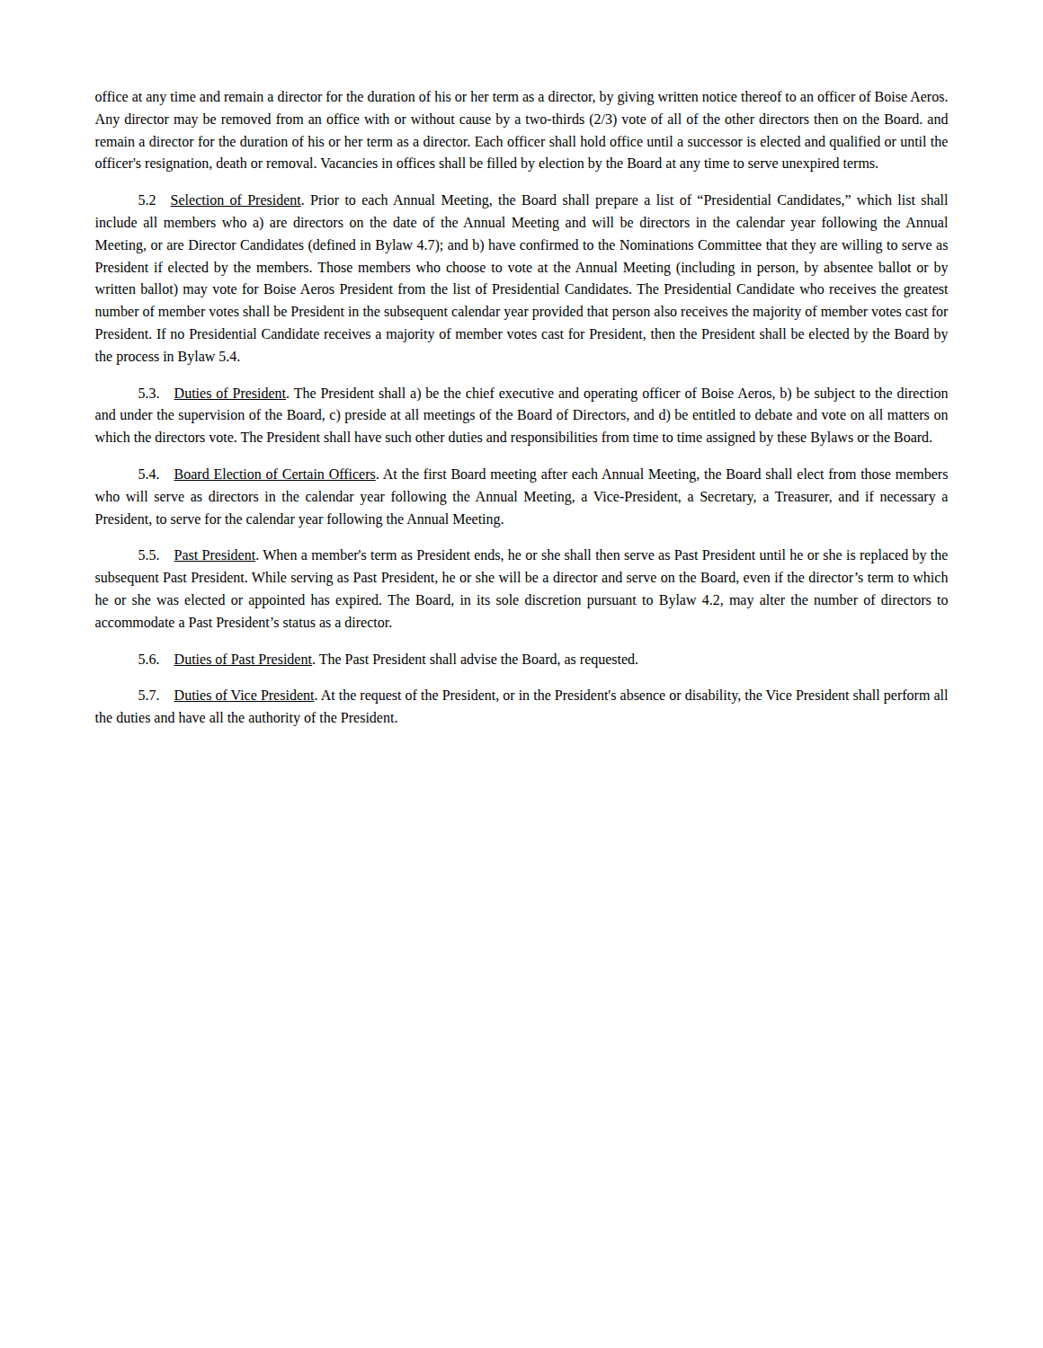office at any time and remain a director for the duration of his or her term as a director, by giving written notice thereof to an officer of Boise Aeros. Any director may be removed from an office with or without cause by a two-thirds (2/3) vote of all of the other directors then on the Board. and remain a director for the duration of his or her term as a director. Each officer shall hold office until a successor is elected and qualified or until the officer's resignation, death or removal. Vacancies in offices shall be filled by election by the Board at any time to serve unexpired terms.
5.2 Selection of President. Prior to each Annual Meeting, the Board shall prepare a list of “Presidential Candidates,” which list shall include all members who a) are directors on the date of the Annual Meeting and will be directors in the calendar year following the Annual Meeting, or are Director Candidates (defined in Bylaw 4.7); and b) have confirmed to the Nominations Committee that they are willing to serve as President if elected by the members. Those members who choose to vote at the Annual Meeting (including in person, by absentee ballot or by written ballot) may vote for Boise Aeros President from the list of Presidential Candidates. The Presidential Candidate who receives the greatest number of member votes shall be President in the subsequent calendar year provided that person also receives the majority of member votes cast for President. If no Presidential Candidate receives a majority of member votes cast for President, then the President shall be elected by the Board by the process in Bylaw 5.4.
5.3. Duties of President. The President shall a) be the chief executive and operating officer of Boise Aeros, b) be subject to the direction and under the supervision of the Board, c) preside at all meetings of the Board of Directors, and d) be entitled to debate and vote on all matters on which the directors vote. The President shall have such other duties and responsibilities from time to time assigned by these Bylaws or the Board.
5.4. Board Election of Certain Officers. At the first Board meeting after each Annual Meeting, the Board shall elect from those members who will serve as directors in the calendar year following the Annual Meeting, a Vice-President, a Secretary, a Treasurer, and if necessary a President, to serve for the calendar year following the Annual Meeting.
5.5. Past President. When a member's term as President ends, he or she shall then serve as Past President until he or she is replaced by the subsequent Past President. While serving as Past President, he or she will be a director and serve on the Board, even if the director’s term to which he or she was elected or appointed has expired. The Board, in its sole discretion pursuant to Bylaw 4.2, may alter the number of directors to accommodate a Past President’s status as a director.
5.6. Duties of Past President. The Past President shall advise the Board, as requested.
5.7. Duties of Vice President. At the request of the President, or in the President's absence or disability, the Vice President shall perform all the duties and have all the authority of the President.